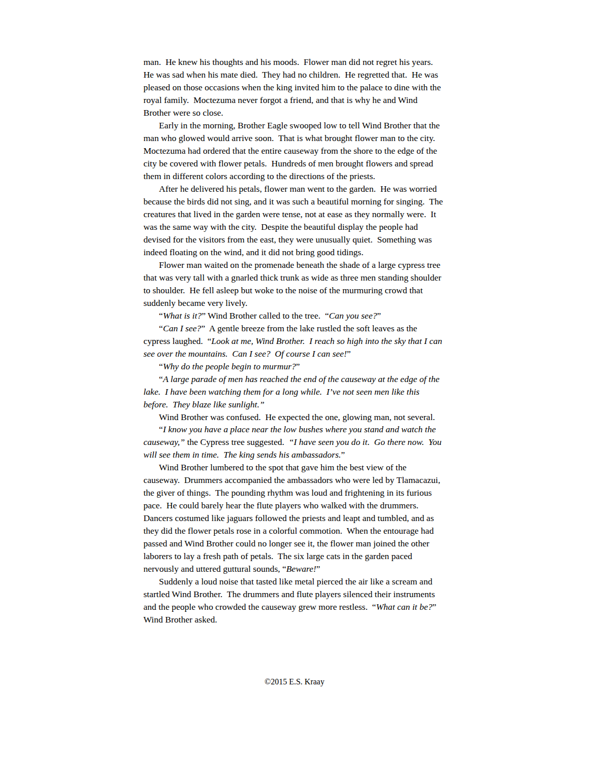man. He knew his thoughts and his moods. Flower man did not regret his years. He was sad when his mate died. They had no children. He regretted that. He was pleased on those occasions when the king invited him to the palace to dine with the royal family. Moctezuma never forgot a friend, and that is why he and Wind Brother were so close.
Early in the morning, Brother Eagle swooped low to tell Wind Brother that the man who glowed would arrive soon. That is what brought flower man to the city. Moctezuma had ordered that the entire causeway from the shore to the edge of the city be covered with flower petals. Hundreds of men brought flowers and spread them in different colors according to the directions of the priests.
After he delivered his petals, flower man went to the garden. He was worried because the birds did not sing, and it was such a beautiful morning for singing. The creatures that lived in the garden were tense, not at ease as they normally were. It was the same way with the city. Despite the beautiful display the people had devised for the visitors from the east, they were unusually quiet. Something was indeed floating on the wind, and it did not bring good tidings.
Flower man waited on the promenade beneath the shade of a large cypress tree that was very tall with a gnarled thick trunk as wide as three men standing shoulder to shoulder. He fell asleep but woke to the noise of the murmuring crowd that suddenly became very lively.
“What is it?” Wind Brother called to the tree. “Can you see?”
“Can I see?” A gentle breeze from the lake rustled the soft leaves as the cypress laughed. “Look at me, Wind Brother. I reach so high into the sky that I can see over the mountains. Can I see? Of course I can see!”
“Why do the people begin to murmur?”
“A large parade of men has reached the end of the causeway at the edge of the lake. I have been watching them for a long while. I’ve not seen men like this before. They blaze like sunlight.”
Wind Brother was confused. He expected the one, glowing man, not several.
“I know you have a place near the low bushes where you stand and watch the causeway,” the Cypress tree suggested. “I have seen you do it. Go there now. You will see them in time. The king sends his ambassadors.”
Wind Brother lumbered to the spot that gave him the best view of the causeway. Drummers accompanied the ambassadors who were led by Tlamacazui, the giver of things. The pounding rhythm was loud and frightening in its furious pace. He could barely hear the flute players who walked with the drummers. Dancers costumed like jaguars followed the priests and leapt and tumbled, and as they did the flower petals rose in a colorful commotion. When the entourage had passed and Wind Brother could no longer see it, the flower man joined the other laborers to lay a fresh path of petals. The six large cats in the garden paced nervously and uttered guttural sounds, “Beware!”
Suddenly a loud noise that tasted like metal pierced the air like a scream and startled Wind Brother. The drummers and flute players silenced their instruments and the people who crowded the causeway grew more restless. “What can it be?” Wind Brother asked.
©2015 E.S. Kraay